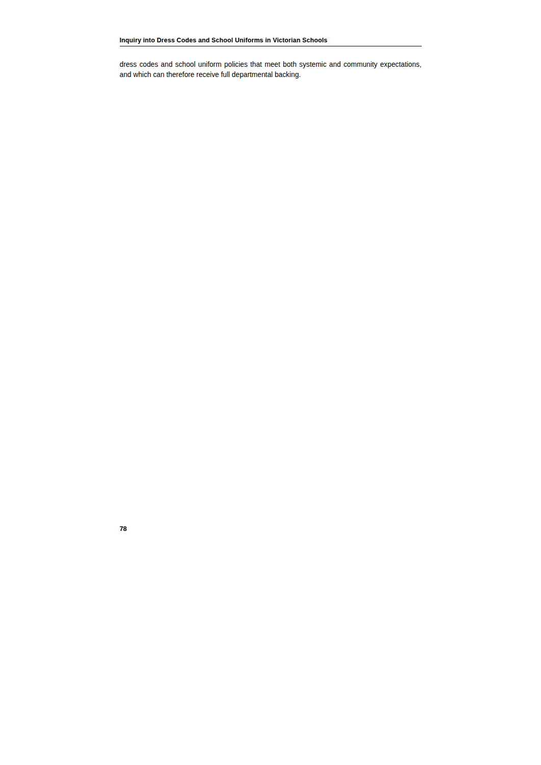Inquiry into Dress Codes and School Uniforms in Victorian Schools
dress codes and school uniform policies that meet both systemic and community expectations, and which can therefore receive full departmental backing.
78